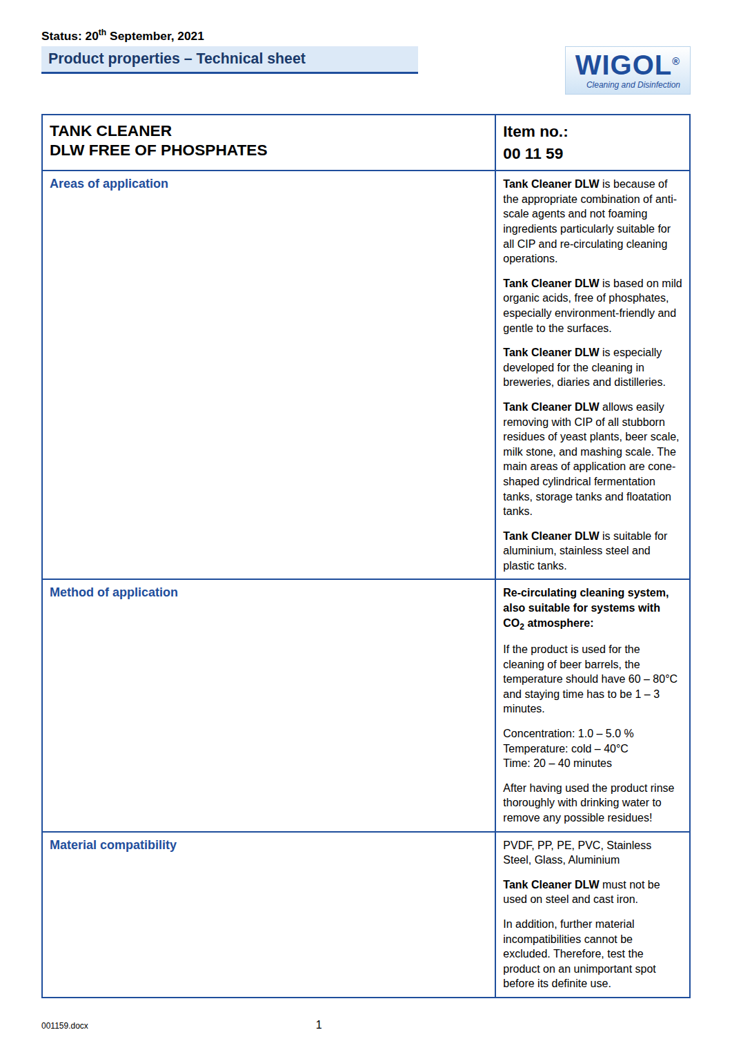Status: 20th September, 2021
Product properties – Technical sheet
WIGOL®
Cleaning and Disinfection
| TANK CLEANER DLW FREE OF PHOSPHATES | Item no.: 00 11 59 |
| Areas of application | Tank Cleaner DLW is because of the appropriate combination of anti-scale agents and not foaming ingredients particularly suitable for all CIP and re-circulating cleaning operations. Tank Cleaner DLW is based on mild organic acids, free of phosphates, especially environment-friendly and gentle to the surfaces. Tank Cleaner DLW is especially developed for the cleaning in breweries, diaries and distilleries. Tank Cleaner DLW allows easily removing with CIP of all stubborn residues of yeast plants, beer scale, milk stone, and mashing scale. The main areas of application are cone-shaped cylindrical fermentation tanks, storage tanks and floatation tanks. Tank Cleaner DLW is suitable for aluminium, stainless steel and plastic tanks. |
| Method of application | Re-circulating cleaning system, also suitable for systems with CO 2 atmosphere: If the product is used for the cleaning of beer barrels, the temperature should have 60 – 80°C and staying time has to be 1 – 3 minutes. Concentration: 1.0 – 5.0 % Temperature: cold – 40°C Time: 20 – 40 minutes After having used the product rinse thoroughly with drinking water to remove any possible residues! |
| Material compatibility | PVDF, PP, PE, PVC, Stainless Steel, Glass, Aluminium Tank Cleaner DLW must not be used on steel and cast iron. In addition, further material incompatibilities cannot be excluded. Therefore, test the product on an unimportant spot before its definite use. |
001159.docx 1